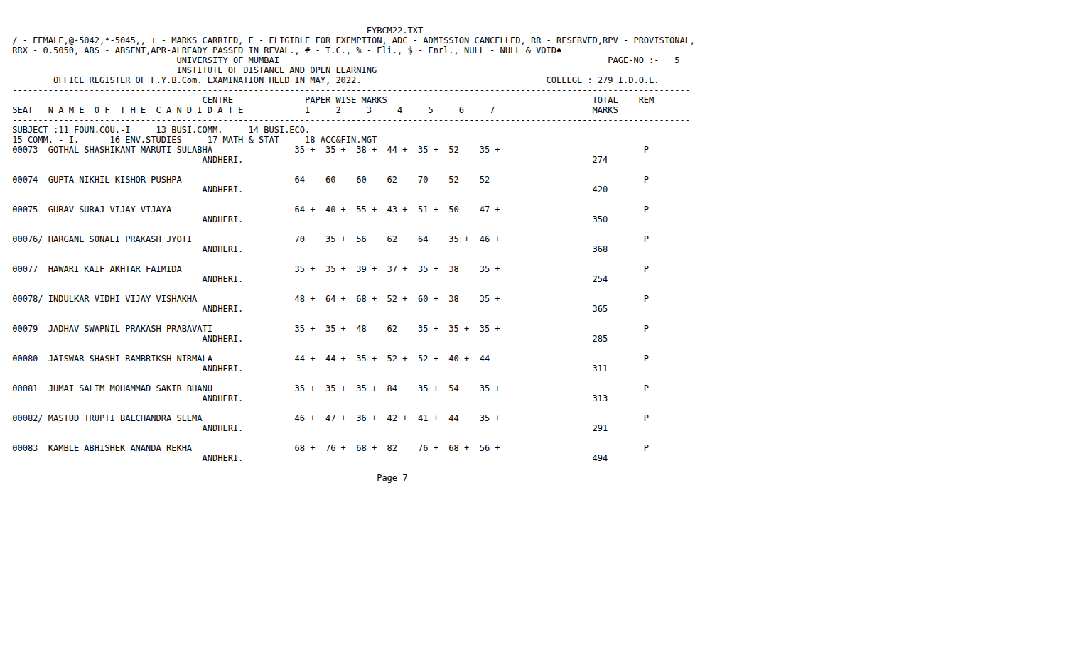FYBCM22.TXT
 / - FEMALE,@-5042,*-5045,, + - MARKS CARRIED, E - ELIGIBLE FOR EXEMPTION, ADC - ADMISSION CANCELLED, RR - RESERVED,RPV - PROVISIONAL,
 RRX - 0.5050, ABS - ABSENT,APR-ALREADY PASSED IN REVAL., # - T.C., % - Eli., $ - Enrl., NULL - NULL & VOID♠
                                 UNIVERSITY OF MUMBAI                                                                PAGE-NO :-   5
                                 INSTITUTE OF DISTANCE AND OPEN LEARNING
         OFFICE REGISTER OF F.Y.B.Com. EXAMINATION HELD IN MAY, 2022.                                    COLLEGE : 279 I.D.O.L.
 ------------------------------------------------------------------------------------------------------------------------------------
                                      CENTRE              PAPER WISE MARKS                                        TOTAL    REM
 SEAT   N A M E  O F  T H E  C A N D I D A T E            1     2     3     4     5     6     7                   MARKS
 ------------------------------------------------------------------------------------------------------------------------------------
 SUBJECT :11 FOUN.COU.-I     13 BUSI.COMM.     14 BUSI.ECO.
 15 COMM. - I.      16 ENV.STUDIES     17 MATH & STAT     18 ACC&FIN.MGT
 00073  GOTHAL SHASHIKANT MARUTI SULABHA                35 +  35 +  38 +  44 +  35 +  52    35 +                            P
                                      ANDHERI.                                                                    274

 00074  GUPTA NIKHIL KISHOR PUSHPA                      64    60    60    62    70    52    52                              P
                                      ANDHERI.                                                                    420

 00075  GURAV SURAJ VIJAY VIJAYA                        64 +  40 +  55 +  43 +  51 +  50    47 +                            P
                                      ANDHERI.                                                                    350

 00076/ HARGANE SONALI PRAKASH JYOTI                    70    35 +  56    62    64    35 +  46 +                            P
                                      ANDHERI.                                                                    368

 00077  HAWARI KAIF AKHTAR FAIMIDA                      35 +  35 +  39 +  37 +  35 +  38    35 +                            P
                                      ANDHERI.                                                                    254

 00078/ INDULKAR VIDHI VIJAY VISHAKHA                   48 +  64 +  68 +  52 +  60 +  38    35 +                            P
                                      ANDHERI.                                                                    365

 00079  JADHAV SWAPNIL PRAKASH PRABAVATI                35 +  35 +  48    62    35 +  35 +  35 +                            P
                                      ANDHERI.                                                                    285

 00080  JAISWAR SHASHI RAMBRIKSH NIRMALA                44 +  44 +  35 +  52 +  52 +  40 +  44                              P
                                      ANDHERI.                                                                    311

 00081  JUMAI SALIM MOHAMMAD SAKIR BHANU                35 +  35 +  35 +  84    35 +  54    35 +                            P
                                      ANDHERI.                                                                    313

 00082/ MASTUD TRUPTI BALCHANDRA SEEMA                  46 +  47 +  36 +  42 +  41 +  44    35 +                            P
                                      ANDHERI.                                                                    291

 00083  KAMBLE ABHISHEK ANANDA REKHA                    68 +  76 +  68 +  82    76 +  68 +  56 +                            P
                                      ANDHERI.                                                                    494

                                                                        Page 7